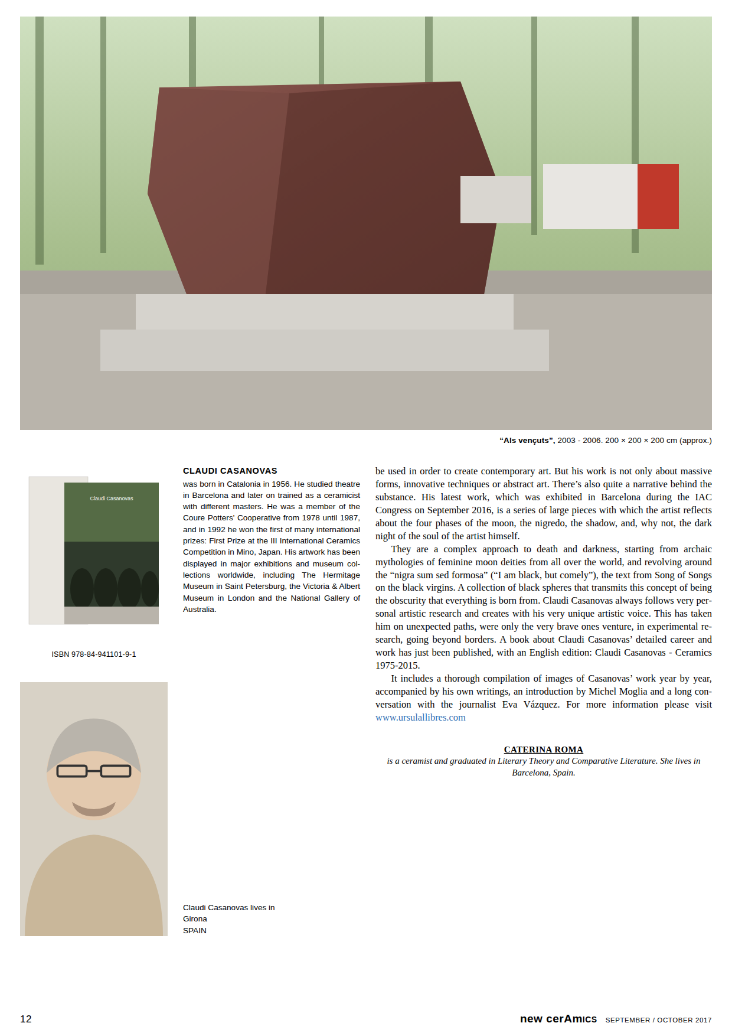“Als vençuts”, 2003 - 2006. 200 × 200 × 200 cm (approx.)
ISBN 978-84-941101-9-1
Claudi Casanovas
was born in Catalonia in 1956. He studied theatre in Barcelona and later on trained as a ceramicist with different masters. He was a member of the Coure Potters' Cooperative from 1978 until 1987, and in 1992 he won the first of many international prizes: First Prize at the III International Ceramics Competition in Mino, Japan. His artwork has been displayed in major exhibitions and museum collections worldwide, including The Hermitage Museum in Saint Petersburg, the Victoria & Albert Museum in London and the National Gallery of Australia.
Claudi Casanovas lives in
Girona
SPAIN
be used in order to create contemporary art. But his work is not only about massive forms, innovative techniques or abstract art. There’s also quite a narrative behind the substance. His latest work, which was exhibited in Barcelona during the IAC Congress on September 2016, is a series of large pieces with which the artist reflects about the four phases of the moon, the nigredo, the shadow, and, why not, the dark night of the soul of the artist himself.
They are a complex approach to death and darkness, starting from archaic mythologies of feminine moon deities from all over the world, and revolving around the “nigra sum sed formosa” (“I am black, but comely”), the text from Song of Songs on the black virgins. A collection of black spheres that transmits this concept of being the obscurity that everything is born from. Claudi Casanovas always follows very personal artistic research and creates with his very unique artistic voice. This has taken him on unexpected paths, were only the very brave ones venture, in experimental research, going beyond borders. A book about Claudi Casanovas’ detailed career and work has just been published, with an English edition: Claudi Casanovas - Ceramics 1975-2015.
It includes a thorough compilation of images of Casanovas’ work year by year, accompanied by his own writings, an introduction by Michel Moglia and a long conversation with the journalist Eva Vázquez. For more information please visit www.ursulallibres.com
CATERINA ROMA
is a ceramist and graduated in Literary Theory and Comparative Literature. She lives in Barcelona, Spain.
12
new cerAmICS SEPTEMBER / OCTOBER 2017